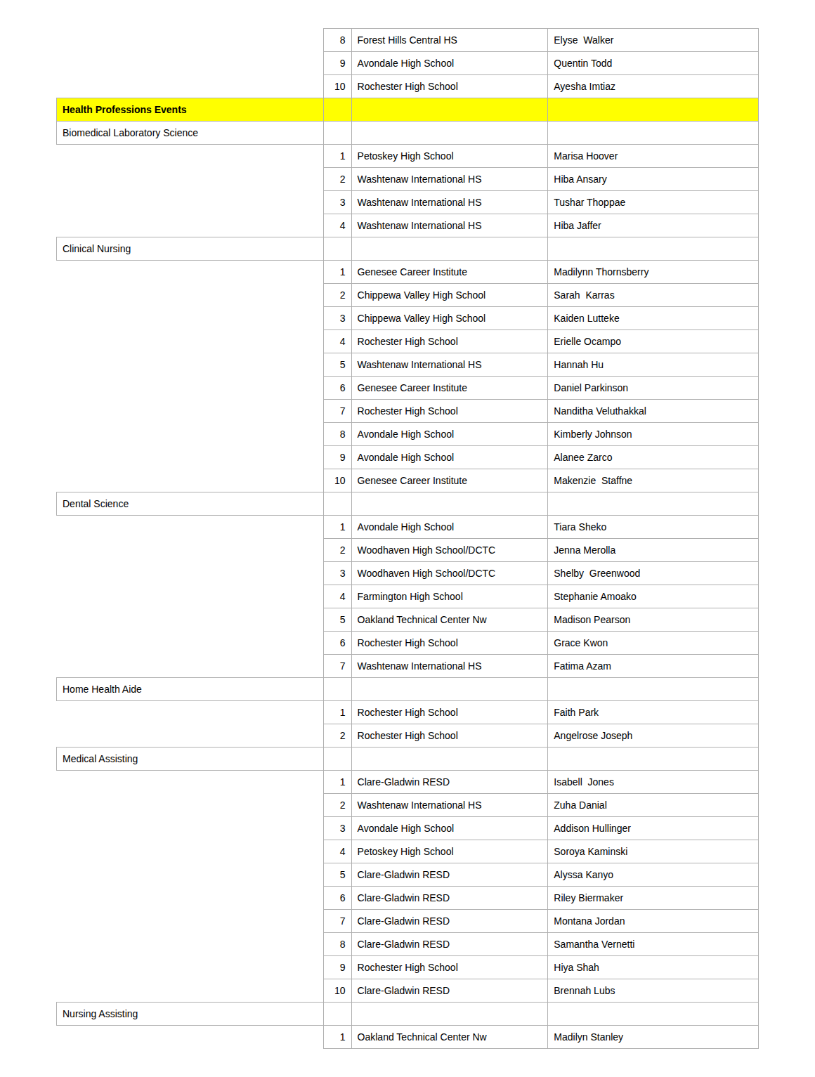| | 8 | Forest Hills Central HS | Elyse Walker |
| | 9 | Avondale High School | Quentin Todd |
| | 10 | Rochester High School | Ayesha Imtiaz |
| Health Professions Events | | | |
| Biomedical Laboratory Science | | | |
| | 1 | Petoskey High School | Marisa Hoover |
| | 2 | Washtenaw International HS | Hiba Ansary |
| | 3 | Washtenaw International HS | Tushar Thoppae |
| | 4 | Washtenaw International HS | Hiba Jaffer |
| Clinical Nursing | | | |
| | 1 | Genesee Career Institute | Madilynn Thornsberry |
| | 2 | Chippewa Valley High School | Sarah Karras |
| | 3 | Chippewa Valley High School | Kaiden Lutteke |
| | 4 | Rochester High School | Erielle Ocampo |
| | 5 | Washtenaw International HS | Hannah Hu |
| | 6 | Genesee Career Institute | Daniel Parkinson |
| | 7 | Rochester High School | Nanditha Veluthakkal |
| | 8 | Avondale High School | Kimberly Johnson |
| | 9 | Avondale High School | Alanee Zarco |
| | 10 | Genesee Career Institute | Makenzie Staffne |
| Dental Science | | | |
| | 1 | Avondale High School | Tiara Sheko |
| | 2 | Woodhaven High School/DCTC | Jenna Merolla |
| | 3 | Woodhaven High School/DCTC | Shelby Greenwood |
| | 4 | Farmington High School | Stephanie Amoako |
| | 5 | Oakland Technical Center Nw | Madison Pearson |
| | 6 | Rochester High School | Grace Kwon |
| | 7 | Washtenaw International HS | Fatima Azam |
| Home Health Aide | | | |
| | 1 | Rochester High School | Faith Park |
| | 2 | Rochester High School | Angelrose Joseph |
| Medical Assisting | | | |
| | 1 | Clare-Gladwin RESD | Isabell Jones |
| | 2 | Washtenaw International HS | Zuha Danial |
| | 3 | Avondale High School | Addison Hullinger |
| | 4 | Petoskey High School | Soroya Kaminski |
| | 5 | Clare-Gladwin RESD | Alyssa Kanyo |
| | 6 | Clare-Gladwin RESD | Riley Biermaker |
| | 7 | Clare-Gladwin RESD | Montana Jordan |
| | 8 | Clare-Gladwin RESD | Samantha Vernetti |
| | 9 | Rochester High School | Hiya Shah |
| | 10 | Clare-Gladwin RESD | Brennah Lubs |
| Nursing Assisting | | | |
| | 1 | Oakland Technical Center Nw | Madilyn Stanley |